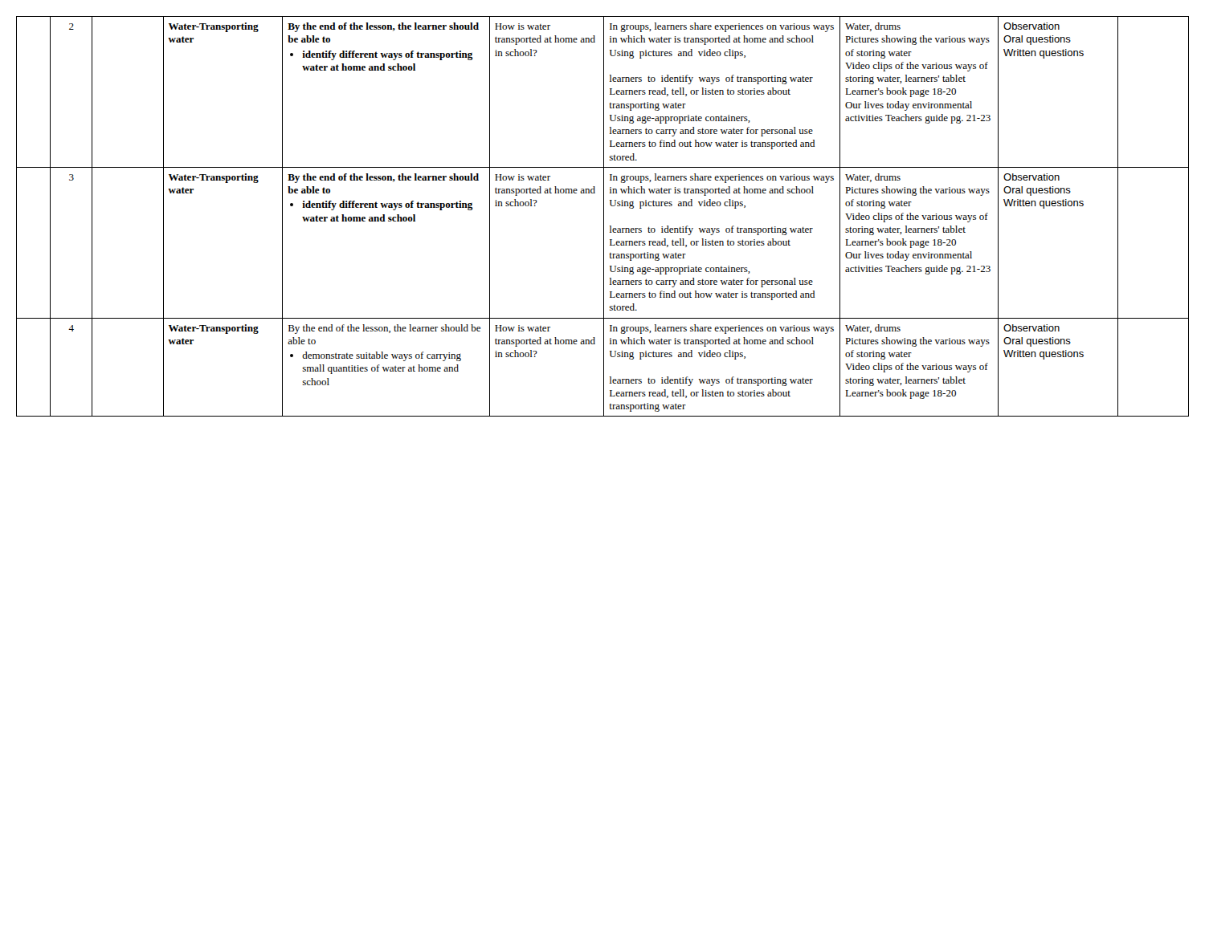| | 2 | | Water-Transporting water | By the end of the lesson, the learner should be able to identify different ways of transporting water at home and school | How is water transported at home and in school? | In groups, learners share experiences on various ways in which water is transported at home and school Using pictures and video clips, learners to identify ways of transporting water Learners read, tell, or listen to stories about transporting water Using age-appropriate containers, learners to carry and store water for personal use Learners to find out how water is transported and stored. | Water, drums Pictures showing the various ways of storing water Video clips of the various ways of storing water, learners' tablet Learner's book page 18-20 Our lives today environmental activities Teachers guide pg. 21-23 | Observation Oral questions Written questions | |
| | 3 | | Water-Transporting water | By the end of the lesson, the learner should be able to identify different ways of transporting water at home and school | How is water transported at home and in school? | In groups, learners share experiences on various ways in which water is transported at home and school Using pictures and video clips, learners to identify ways of transporting water Learners read, tell, or listen to stories about transporting water Using age-appropriate containers, learners to carry and store water for personal use Learners to find out how water is transported and stored. | Water, drums Pictures showing the various ways of storing water Video clips of the various ways of storing water, learners' tablet Learner's book page 18-20 Our lives today environmental activities Teachers guide pg. 21-23 | Observation Oral questions Written questions | |
| | 4 | | Water-Transporting water | By the end of the lesson, the learner should be able to demonstrate suitable ways of carrying small quantities of water at home and school | How is water transported at home and in school? | In groups, learners share experiences on various ways in which water is transported at home and school Using pictures and video clips, learners to identify ways of transporting water Learners read, tell, or listen to stories about transporting water | Water, drums Pictures showing the various ways of storing water Video clips of the various ways of storing water, learners' tablet Learner's book page 18-20 | Observation Oral questions Written questions | |